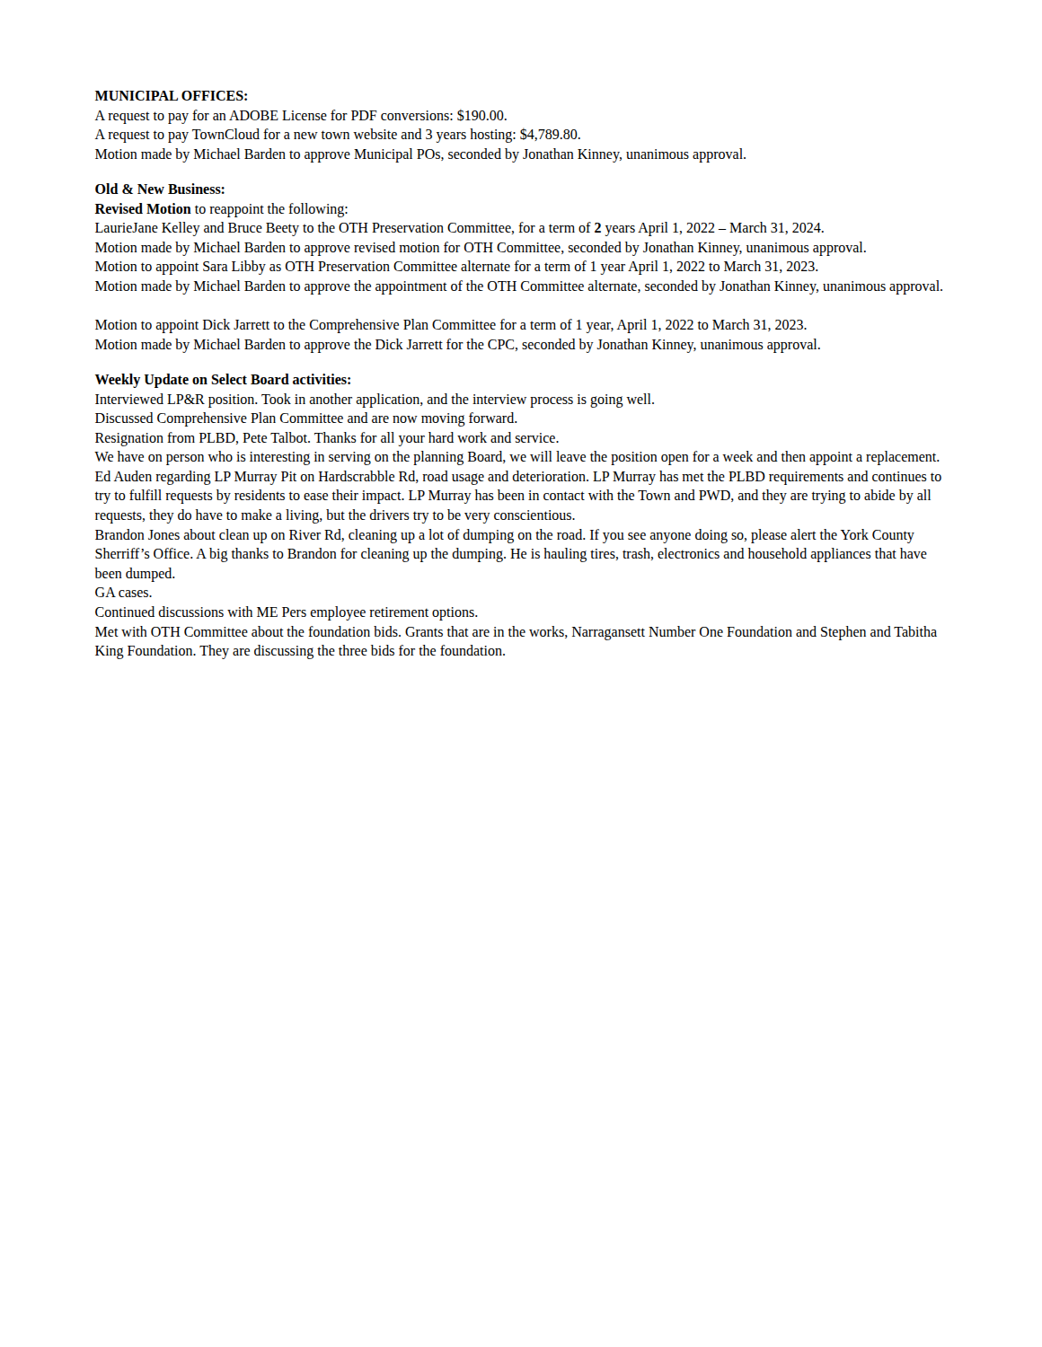MUNICIPAL OFFICES:
A request to pay for an ADOBE License for PDF conversions: $190.00.
A request to pay TownCloud for a new town website and 3 years hosting: $4,789.80.
Motion made by Michael Barden to approve Municipal POs, seconded by Jonathan Kinney, unanimous approval.
Old & New Business:
Revised Motion to reappoint the following:
LaurieJane Kelley and Bruce Beety to the OTH Preservation Committee, for a term of 2 years April 1, 2022 – March 31, 2024.
Motion made by Michael Barden to approve revised motion for OTH Committee, seconded by Jonathan Kinney, unanimous approval.
Motion to appoint Sara Libby as OTH Preservation Committee alternate for a term of 1 year April 1, 2022 to March 31, 2023.
Motion made by Michael Barden to approve the appointment of the OTH Committee alternate, seconded by Jonathan Kinney, unanimous approval.
Motion to appoint Dick Jarrett to the Comprehensive Plan Committee for a term of 1 year, April 1, 2022 to March 31, 2023.
Motion made by Michael Barden to approve the Dick Jarrett for the CPC, seconded by Jonathan Kinney, unanimous approval.
Weekly Update on Select Board activities:
Interviewed LP&R position. Took in another application, and the interview process is going well.
Discussed Comprehensive Plan Committee and are now moving forward.
Resignation from PLBD, Pete Talbot. Thanks for all your hard work and service.
We have on person who is interesting in serving on the planning Board, we will leave the position open for a week and then appoint a replacement.
Ed Auden regarding LP Murray Pit on Hardscrabble Rd, road usage and deterioration. LP Murray has met the PLBD requirements and continues to try to fulfill requests by residents to ease their impact. LP Murray has been in contact with the Town and PWD, and they are trying to abide by all requests, they do have to make a living, but the drivers try to be very conscientious.
Brandon Jones about clean up on River Rd, cleaning up a lot of dumping on the road. If you see anyone doing so, please alert the York County Sherriff’s Office. A big thanks to Brandon for cleaning up the dumping. He is hauling tires, trash, electronics and household appliances that have been dumped.
GA cases.
Continued discussions with ME Pers employee retirement options.
Met with OTH Committee about the foundation bids. Grants that are in the works, Narragansett Number One Foundation and Stephen and Tabitha King Foundation. They are discussing the three bids for the foundation.